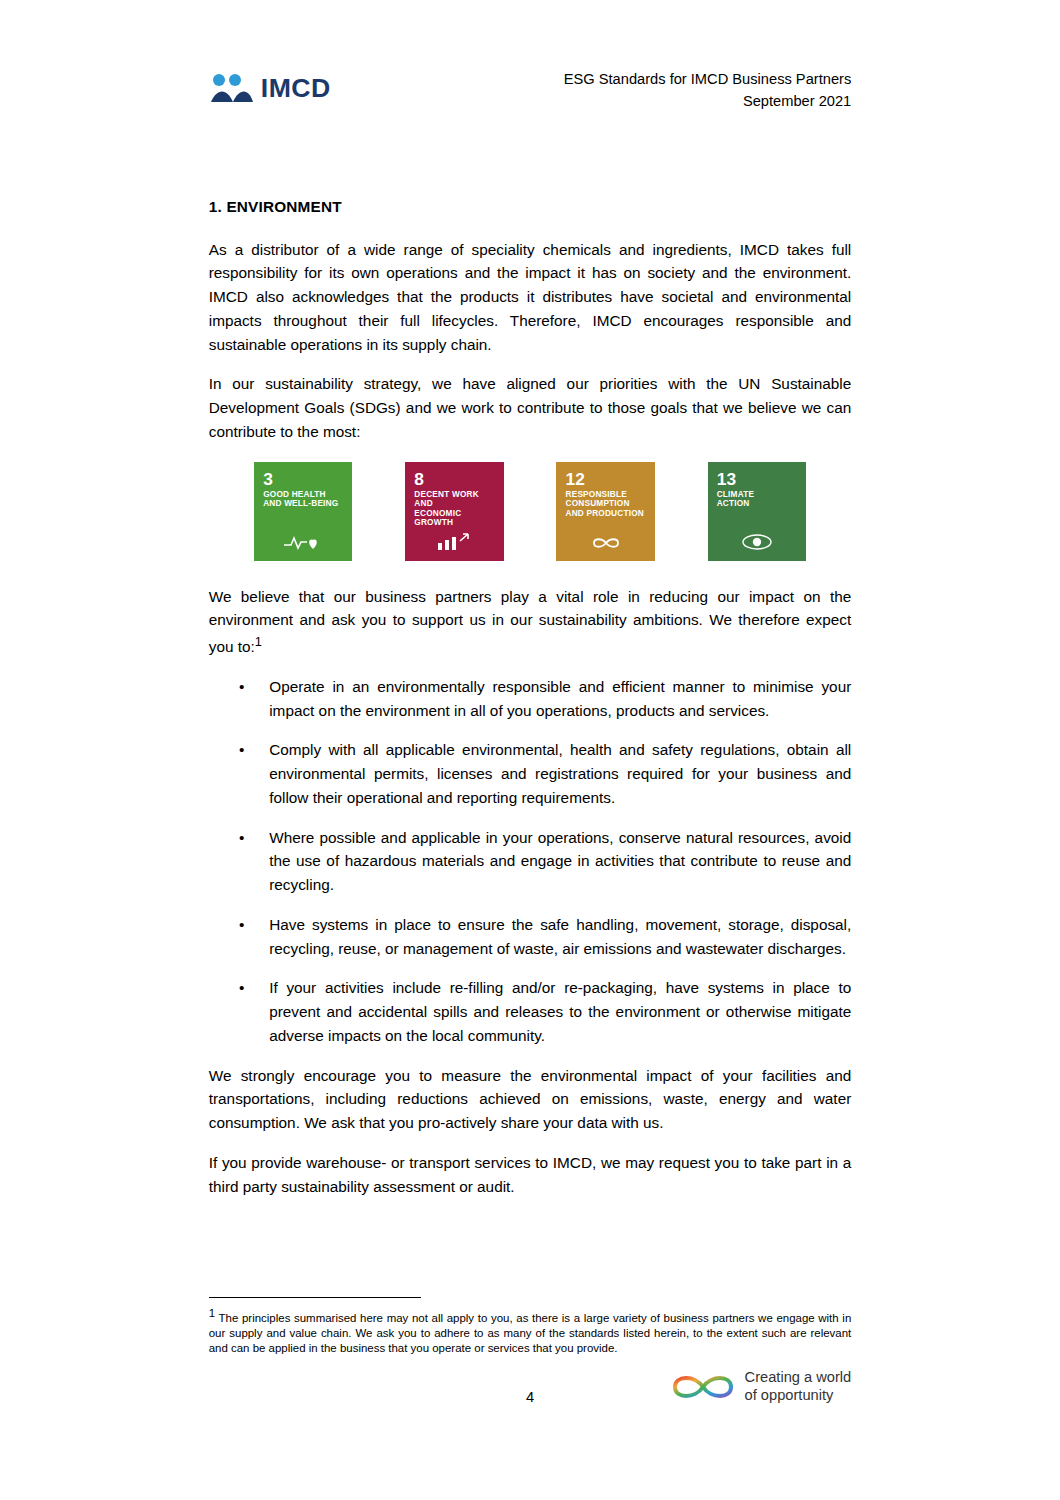IMCD
ESG Standards for IMCD Business Partners
September 2021
1. ENVIRONMENT
As a distributor of a wide range of speciality chemicals and ingredients, IMCD takes full responsibility for its own operations and the impact it has on society and the environment. IMCD also acknowledges that the products it distributes have societal and environmental impacts throughout their full lifecycles. Therefore, IMCD encourages responsible and sustainable operations in its supply chain.
In our sustainability strategy, we have aligned our priorities with the UN Sustainable Development Goals (SDGs) and we work to contribute to those goals that we believe we can contribute to the most:
3 Good Health
and Well-being
8 Decent Work and
Economic Growth
12 Responsible
Consumption
and Production
13 Climate
Action
We believe that our business partners play a vital role in reducing our impact on the environment and ask you to support us in our sustainability ambitions. We therefore expect you to:1
Operate in an environmentally responsible and efficient manner to minimise your impact on the environment in all of you operations, products and services.
Comply with all applicable environmental, health and safety regulations, obtain all environmental permits, licenses and registrations required for your business and follow their operational and reporting requirements.
Where possible and applicable in your operations, conserve natural resources, avoid the use of hazardous materials and engage in activities that contribute to reuse and recycling.
Have systems in place to ensure the safe handling, movement, storage, disposal, recycling, reuse, or management of waste, air emissions and wastewater discharges.
If your activities include re-filling and/or re-packaging, have systems in place to prevent and accidental spills and releases to the environment or otherwise mitigate adverse impacts on the local community.
We strongly encourage you to measure the environmental impact of your facilities and transportations, including reductions achieved on emissions, waste, energy and water consumption. We ask that you pro-actively share your data with us.
If you provide warehouse- or transport services to IMCD, we may request you to take part in a third party sustainability assessment or audit.
1 The principles summarised here may not all apply to you, as there is a large variety of business partners we engage with in our supply and value chain. We ask you to adhere to as many of the standards listed herein, to the extent such are relevant and can be applied in the business that you operate or services that you provide.
4
Creating a world
of opportunity